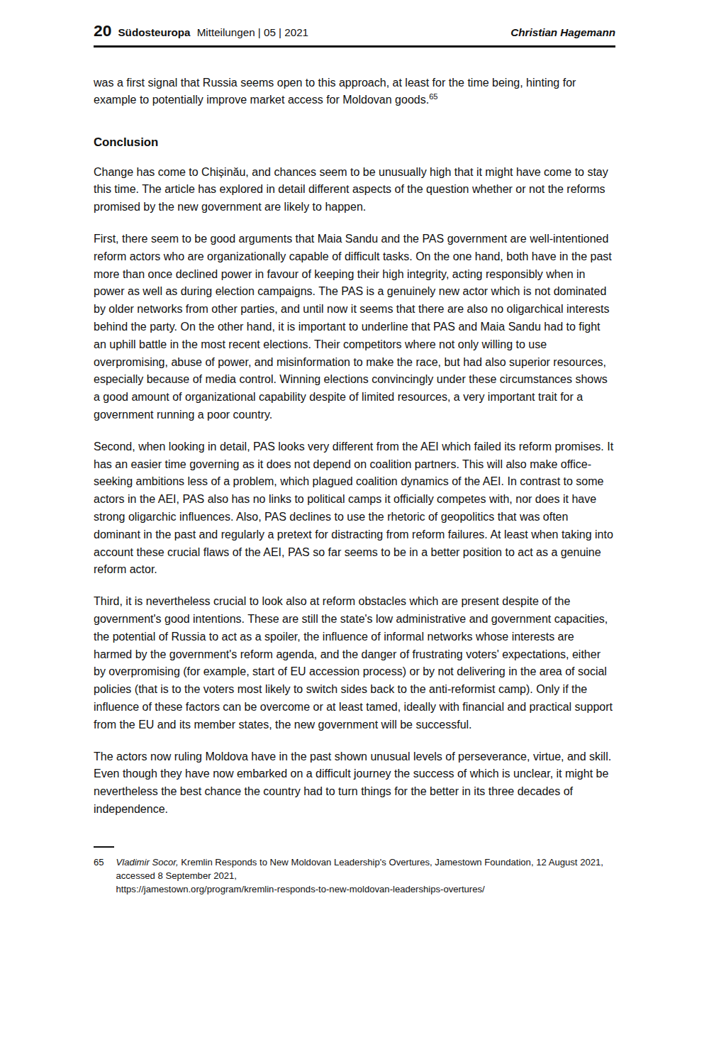20 Südosteuropa Mitteilungen | 05 | 2021 Christian Hagemann
was a first signal that Russia seems open to this approach, at least for the time being, hinting for example to potentially improve market access for Moldovan goods.65
Conclusion
Change has come to Chișinău, and chances seem to be unusually high that it might have come to stay this time. The article has explored in detail different aspects of the question whether or not the reforms promised by the new government are likely to happen.
First, there seem to be good arguments that Maia Sandu and the PAS government are well-intentioned reform actors who are organizationally capable of difficult tasks. On the one hand, both have in the past more than once declined power in favour of keeping their high integrity, acting responsibly when in power as well as during election campaigns. The PAS is a genuinely new actor which is not dominated by older networks from other parties, and until now it seems that there are also no oligarchical interests behind the party. On the other hand, it is important to underline that PAS and Maia Sandu had to fight an uphill battle in the most recent elections. Their competitors where not only willing to use overpromising, abuse of power, and misinformation to make the race, but had also superior resources, especially because of media control. Winning elections convincingly under these circumstances shows a good amount of organizational capability despite of limited resources, a very important trait for a government running a poor country.
Second, when looking in detail, PAS looks very different from the AEI which failed its reform promises. It has an easier time governing as it does not depend on coalition partners. This will also make office-seeking ambitions less of a problem, which plagued coalition dynamics of the AEI. In contrast to some actors in the AEI, PAS also has no links to political camps it officially competes with, nor does it have strong oligarchic influences. Also, PAS declines to use the rhetoric of geopolitics that was often dominant in the past and regularly a pretext for distracting from reform failures. At least when taking into account these crucial flaws of the AEI, PAS so far seems to be in a better position to act as a genuine reform actor.
Third, it is nevertheless crucial to look also at reform obstacles which are present despite of the government's good intentions. These are still the state's low administrative and government capacities, the potential of Russia to act as a spoiler, the influence of informal networks whose interests are harmed by the government's reform agenda, and the danger of frustrating voters' expectations, either by overpromising (for example, start of EU accession process) or by not delivering in the area of social policies (that is to the voters most likely to switch sides back to the anti-reformist camp). Only if the influence of these factors can be overcome or at least tamed, ideally with financial and practical support from the EU and its member states, the new government will be successful.
The actors now ruling Moldova have in the past shown unusual levels of perseverance, virtue, and skill. Even though they have now embarked on a difficult journey the success of which is unclear, it might be nevertheless the best chance the country had to turn things for the better in its three decades of independence.
65 Vladimir Socor, Kremlin Responds to New Moldovan Leadership's Overtures, Jamestown Foundation, 12 August 2021, accessed 8 September 2021,
https://jamestown.org/program/kremlin-responds-to-new-moldovan-leaderships-overtures/